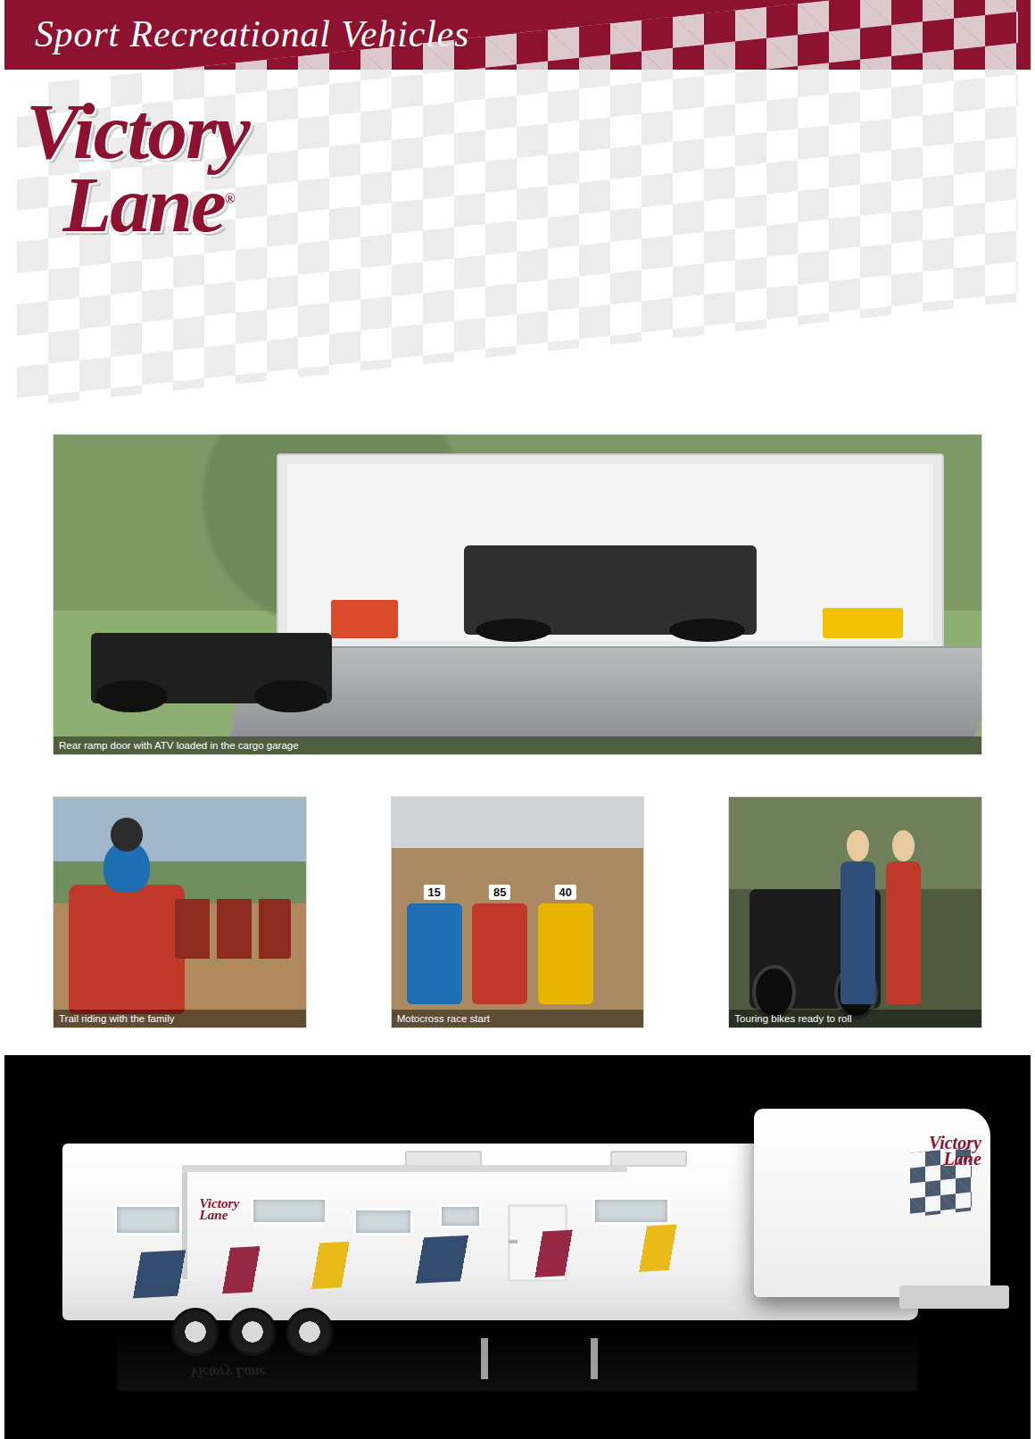Sport Recreational Vehicles
Victory Lane®
Rear ramp door with ATV loaded in the cargo garage
Trail riding with the family
15
85
40
Motocross race start
Touring bikes ready to roll
Victory
Lane
Victory
Lane
Victory Lane